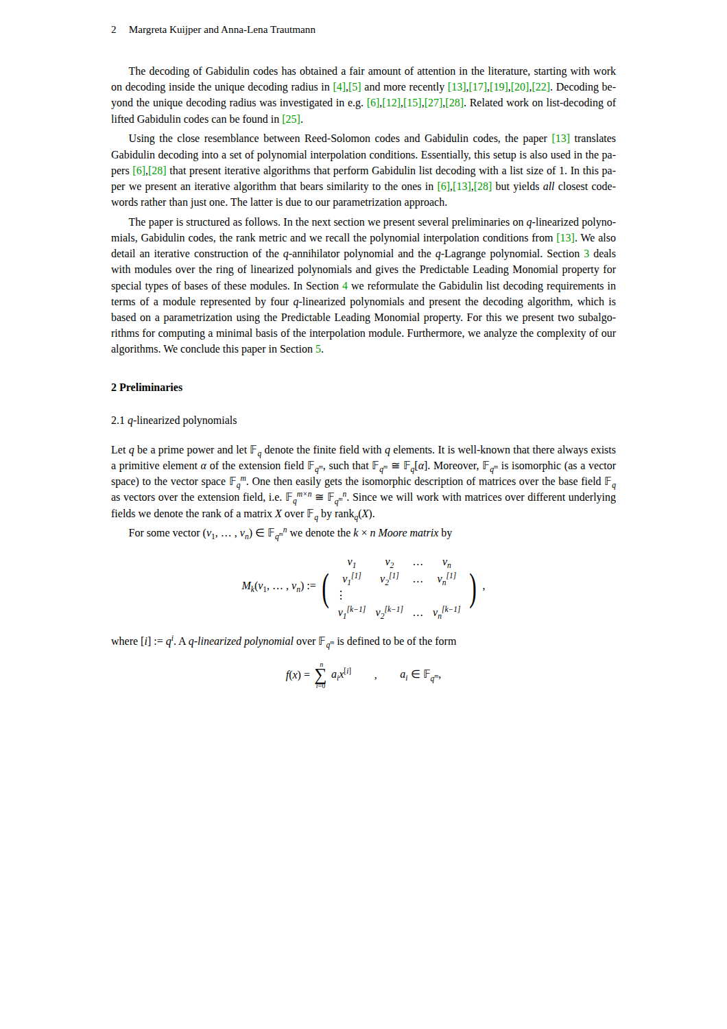2 Margreta Kuijper and Anna-Lena Trautmann
The decoding of Gabidulin codes has obtained a fair amount of attention in the literature, starting with work on decoding inside the unique decoding radius in [4],[5] and more recently [13],[17],[19],[20],[22]. Decoding beyond the unique decoding radius was investigated in e.g. [6],[12],[15],[27],[28]. Related work on list-decoding of lifted Gabidulin codes can be found in [25].
Using the close resemblance between Reed-Solomon codes and Gabidulin codes, the paper [13] translates Gabidulin decoding into a set of polynomial interpolation conditions. Essentially, this setup is also used in the papers [6],[28] that present iterative algorithms that perform Gabidulin list decoding with a list size of 1. In this paper we present an iterative algorithm that bears similarity to the ones in [6],[13],[28] but yields all closest codewords rather than just one. The latter is due to our parametrization approach.
The paper is structured as follows. In the next section we present several preliminaries on q-linearized polynomials, Gabidulin codes, the rank metric and we recall the polynomial interpolation conditions from [13]. We also detail an iterative construction of the q-annihilator polynomial and the q-Lagrange polynomial. Section 3 deals with modules over the ring of linearized polynomials and gives the Predictable Leading Monomial property for special types of bases of these modules. In Section 4 we reformulate the Gabidulin list decoding requirements in terms of a module represented by four q-linearized polynomials and present the decoding algorithm, which is based on a parametrization using the Predictable Leading Monomial property. For this we present two subalgorithms for computing a minimal basis of the interpolation module. Furthermore, we analyze the complexity of our algorithms. We conclude this paper in Section 5.
2 Preliminaries
2.1 q-linearized polynomials
Let q be a prime power and let 𝔽q denote the finite field with q elements. It is well-known that there always exists a primitive element α of the extension field 𝔽qm, such that 𝔽qm ≅ 𝔽q[α]. Moreover, 𝔽qm is isomorphic (as a vector space) to the vector space 𝔽qm. One then easily gets the isomorphic description of matrices over the base field 𝔽q as vectors over the extension field, i.e. 𝔽qm×n ≅ 𝔽qmn. Since we will work with matrices over different underlying fields we denote the rank of a matrix X over 𝔽q by rankq(X).
For some vector (v1, … , vn) ∈ 𝔽qmn we denote the k × n Moore matrix by
Mk(v1, … , vn) := (
| v 1 | v 2 | … | v n |
| v 1 [1] | v 2 [1] | … | v n [1] |
| ⋮ |
| v 1 [ k −1] | v 2 [ k −1] | … | v n [ k −1] |
) ,
where [i] := qi. A q-linearized polynomial over 𝔽qm is defined to be of the form
f(x) = n ∑ i=0 aix[i] , ai ∈ 𝔽qm,